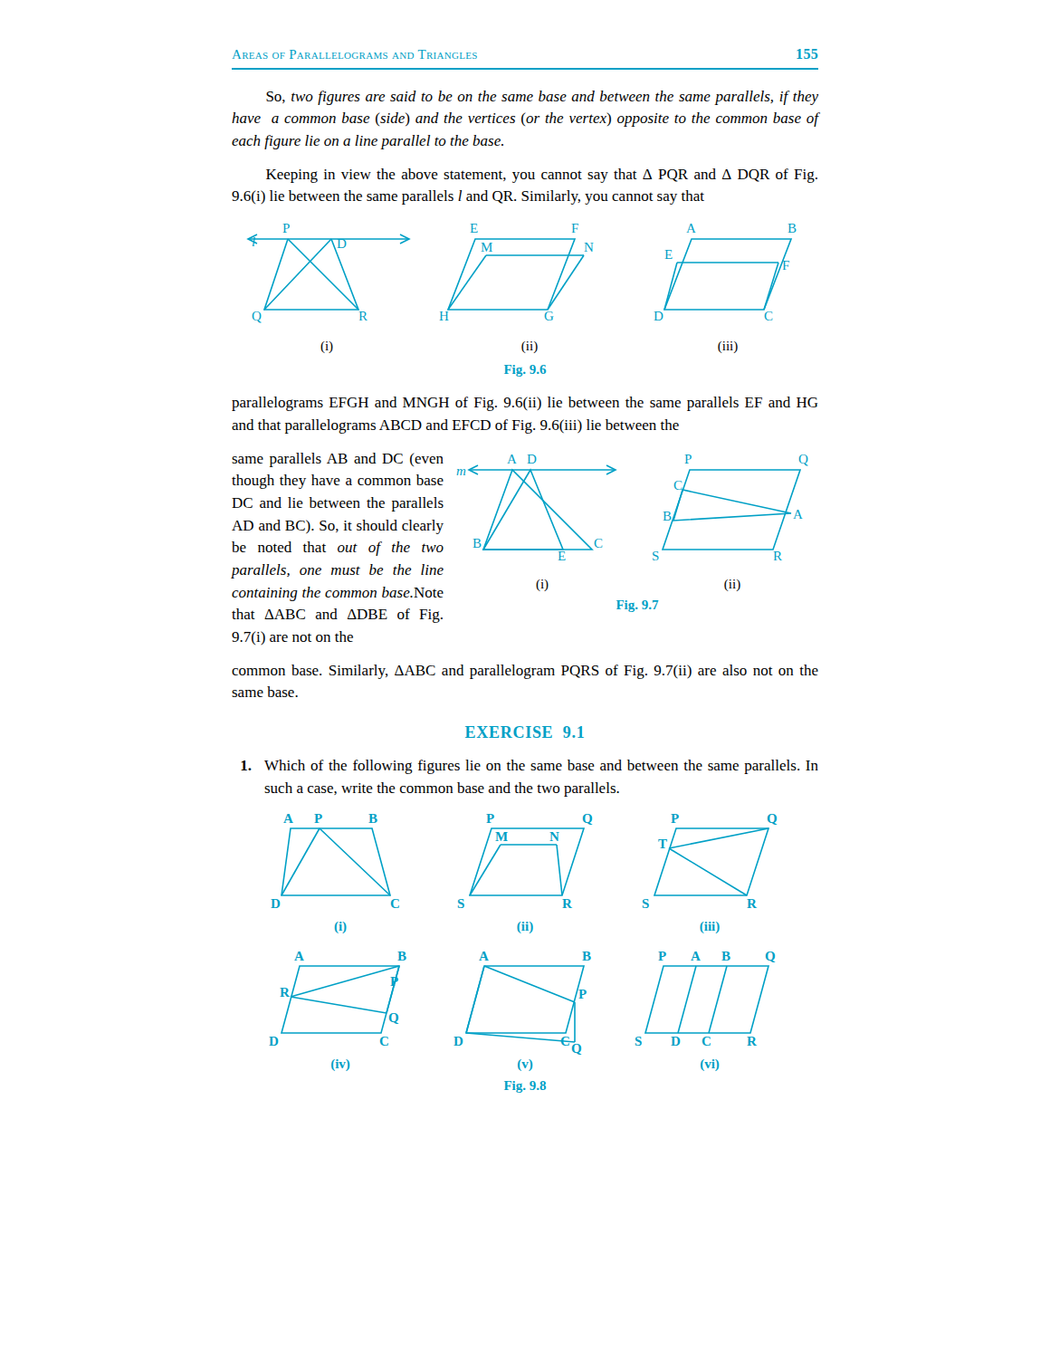Areas of Parallelograms and Triangles 155
So, two figures are said to be on the same base and between the same parallels, if they have a common base (side) and the vertices (or the vertex) opposite to the common base of each figure lie on a line parallel to the base.
Keeping in view the above statement, you cannot say that PQR and DQR of Fig. 9.6(i) lie between the same parallels l and QR. Similarly, you cannot say that
P D Q R l
(i)
E F M N H G
(ii)
A B E F D C
(iii)
Fig. 9.6
parallelograms EFGH and MNGH of Fig. 9.6(ii) lie between the same parallels EF and HG and that parallelograms ABCD and EFCD of Fig. 9.6(iii) lie between the
A D B E C m
(i)
P Q C B A S R
(ii)
Fig. 9.7
same parallels AB and DC (even though they have a common base DC and lie between the parallels AD and BC). So, it should clearly be noted that out of the two parallels, one must be the line containing the common base. Note that ABC and DBE of Fig. 9.7(i) are not on the
common base. Similarly, ABC and parallelogram PQRS of Fig. 9.7(ii) are also not on the same base.
EXERCISE 9.1
1. Which of the following figures lie on the same base and between the same parallels. In such a case, write the common base and the two parallels.
A P B D C
(i)
P Q M N S R
(ii)
P Q T S R
(iii)
A B R P Q D C
(iv)
A B P D C Q
(v)
P A B Q S D C R
(vi)
Fig. 9.8